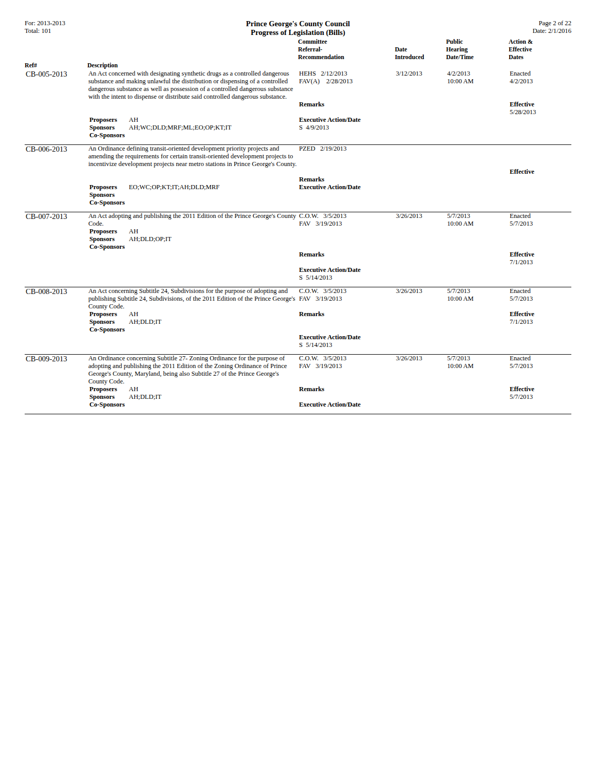| For: 2013-2013 Total: 101 | Prince George's County Council Progress of Legislation (Bills) | Page 2 of 22 Date: 2/1/2016 |
| | | Committee Referral- Recommendation | Date Introduced | Public Hearing Date/Time | Action & Effective Dates |
| Ref# | Description | | | | |
| CB-005-2013 | An Act concerned with designating synthetic drugs as a controlled dangerous substance and making unlawful the distribution or dispensing of a controlled dangerous substance as well as possession of a controlled dangerous substance with the intent to dispense or distribute said controlled dangerous substance. | HEHS 2/12/2013 FAV(A) 2/28/2013 | 3/12/2013 | 4/2/2013 10:00 AM | Enacted 4/2/2013 |
| | Remarks | Effective 5/28/2013 |
| | / Proposers / AH / / Sponsors / AH;WC;DLD;MRF;ML;EO;OP;KT;IT / / Co-Sponsors / / | Executive Action/Date S 4/9/2013 | |
| CB-006-2013 | An Ordinance defining transit-oriented development priority projects and amending the requirements for certain transit-oriented development projects to incentivize development projects near metro stations in Prince George's County. | PZED 2/19/2013 | | | |
| | | Effective |
| | Remarks | |
| | / Proposers / EO;WC;OP;KT;IT;AH;DLD;MRF / / Sponsors / / / Co-Sponsors / / | Executive Action/Date | |
| CB-007-2013 | An Act adopting and publishing the 2011 Edition of the Prince George's County Code. | C.O.W. 3/5/2013 FAV 3/19/2013 | 3/26/2013 | 5/7/2013 10:00 AM | Enacted 5/7/2013 |
| | / Proposers / AH / / Sponsors / AH;DLD;OP;IT / / Co-Sponsors / / | | |
| | Remarks | Effective 7/1/2013 |
| | Executive Action/Date S 5/14/2013 | |
| CB-008-2013 | An Act concerning Subtitle 24, Subdivisions for the purpose of adopting and publishing Subtitle 24, Subdivisions, of the 2011 Edition of the Prince George's County Code. | C.O.W. 3/5/2013 FAV 3/19/2013 | 3/26/2013 | 5/7/2013 10:00 AM | Enacted 5/7/2013 |
| | / Proposers / AH / / Sponsors / AH;DLD;IT / / Co-Sponsors / / | Remarks | Effective 7/1/2013 |
| | Executive Action/Date S 5/14/2013 | |
| CB-009-2013 | An Ordinance concerning Subtitle 27- Zoning Ordinance for the purpose of adopting and publishing the 2011 Edition of the Zoning Ordinance of Prince George's County, Maryland, being also Subtitle 27 of the Prince George's County Code. | C.O.W. 3/5/2013 FAV 3/19/2013 | 3/26/2013 | 5/7/2013 10:00 AM | Enacted 5/7/2013 |
| | / Proposers / AH / / Sponsors / AH;DLD;IT / / Co-Sponsors / / | Remarks Executive Action/Date | Effective 5/7/2013 |